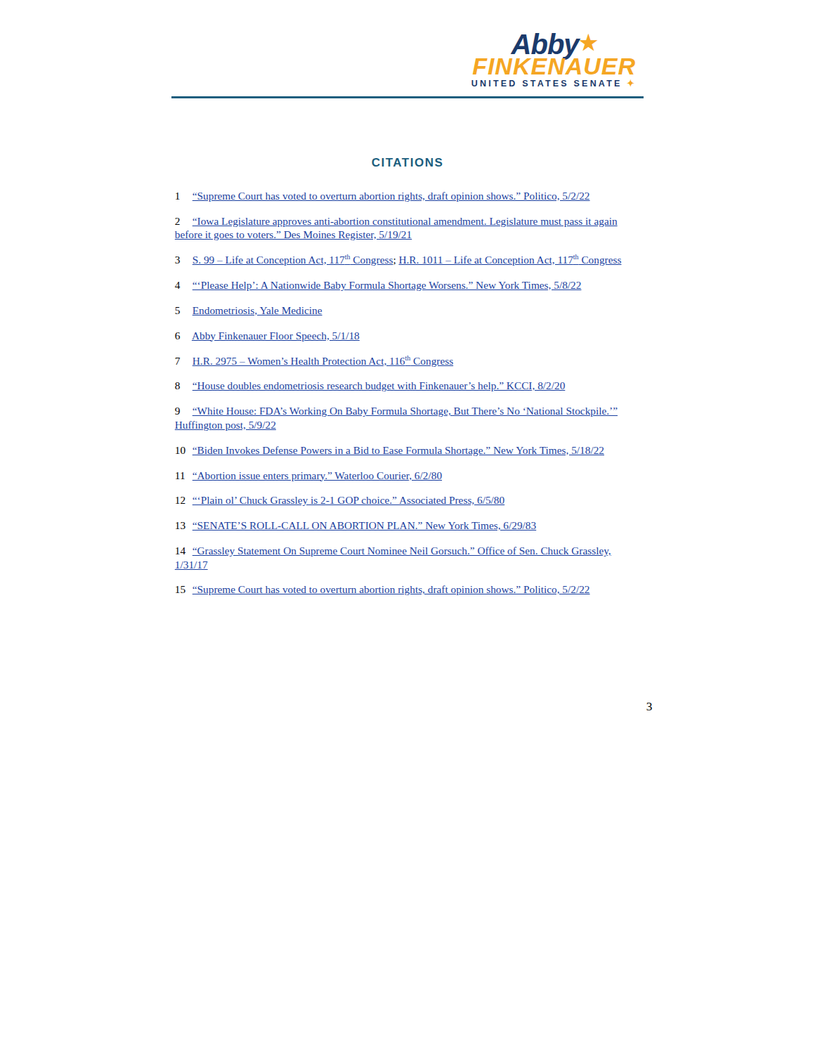Abby★ FINKENAUER UNITED STATES SENATE ✦
CITATIONS
1 “Supreme Court has voted to overturn abortion rights, draft opinion shows.” Politico, 5/2/22
2 “Iowa Legislature approves anti-abortion constitutional amendment. Legislature must pass it again before it goes to voters.” Des Moines Register, 5/19/21
3 S. 99 – Life at Conception Act, 117th Congress; H.R. 1011 – Life at Conception Act, 117th Congress
4 “‘Please Help’: A Nationwide Baby Formula Shortage Worsens.” New York Times, 5/8/22
5 Endometriosis, Yale Medicine
6 Abby Finkenauer Floor Speech, 5/1/18
7 H.R. 2975 – Women’s Health Protection Act, 116th Congress
8 “House doubles endometriosis research budget with Finkenauer’s help.” KCCI, 8/2/20
9 “White House: FDA’s Working On Baby Formula Shortage, But There’s No ‘National Stockpile.’” Huffington post, 5/9/22
10 “Biden Invokes Defense Powers in a Bid to Ease Formula Shortage.” New York Times, 5/18/22
11 “Abortion issue enters primary.” Waterloo Courier, 6/2/80
12 “‘Plain ol’ Chuck Grassley is 2-1 GOP choice.” Associated Press, 6/5/80
13 “SENATE’S ROLL-CALL ON ABORTION PLAN.” New York Times, 6/29/83
14 “Grassley Statement On Supreme Court Nominee Neil Gorsuch.” Office of Sen. Chuck Grassley, 1/31/17
15 “Supreme Court has voted to overturn abortion rights, draft opinion shows.” Politico, 5/2/22
3